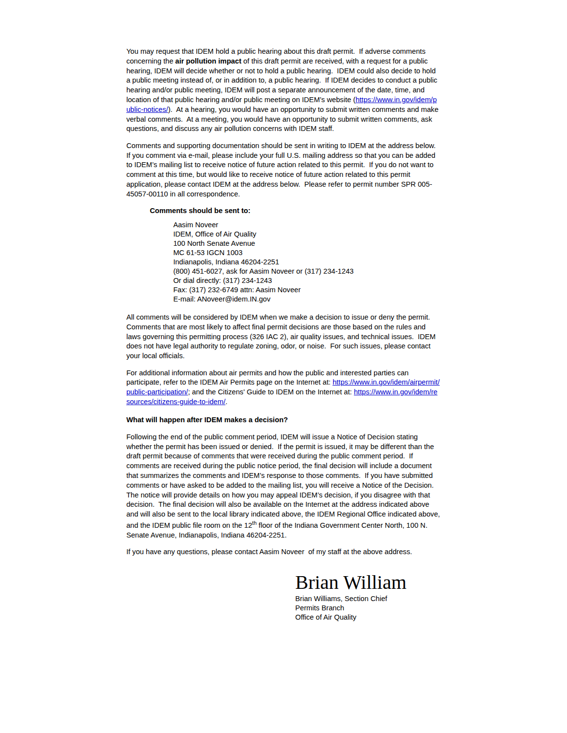You may request that IDEM hold a public hearing about this draft permit. If adverse comments concerning the air pollution impact of this draft permit are received, with a request for a public hearing, IDEM will decide whether or not to hold a public hearing. IDEM could also decide to hold a public meeting instead of, or in addition to, a public hearing. If IDEM decides to conduct a public hearing and/or public meeting, IDEM will post a separate announcement of the date, time, and location of that public hearing and/or public meeting on IDEM’s website (https://www.in.gov/idem/public-notices/). At a hearing, you would have an opportunity to submit written comments and make verbal comments. At a meeting, you would have an opportunity to submit written comments, ask questions, and discuss any air pollution concerns with IDEM staff.
Comments and supporting documentation should be sent in writing to IDEM at the address below. If you comment via e-mail, please include your full U.S. mailing address so that you can be added to IDEM’s mailing list to receive notice of future action related to this permit. If you do not want to comment at this time, but would like to receive notice of future action related to this permit application, please contact IDEM at the address below. Please refer to permit number SPR 005-45057-00110 in all correspondence.
Comments should be sent to:
Aasim Noveer
IDEM, Office of Air Quality
100 North Senate Avenue
MC 61-53 IGCN 1003
Indianapolis, Indiana 46204-2251
(800) 451-6027, ask for Aasim Noveer or (317) 234-1243
Or dial directly: (317) 234-1243
Fax: (317) 232-6749 attn: Aasim Noveer
E-mail: ANoveer@idem.IN.gov
All comments will be considered by IDEM when we make a decision to issue or deny the permit. Comments that are most likely to affect final permit decisions are those based on the rules and laws governing this permitting process (326 IAC 2), air quality issues, and technical issues. IDEM does not have legal authority to regulate zoning, odor, or noise. For such issues, please contact your local officials.
For additional information about air permits and how the public and interested parties can participate, refer to the IDEM Air Permits page on the Internet at: https://www.in.gov/idem/airpermit/public-participation/; and the Citizens' Guide to IDEM on the Internet at: https://www.in.gov/idem/resources/citizens-guide-to-idem/.
What will happen after IDEM makes a decision?
Following the end of the public comment period, IDEM will issue a Notice of Decision stating whether the permit has been issued or denied. If the permit is issued, it may be different than the draft permit because of comments that were received during the public comment period. If comments are received during the public notice period, the final decision will include a document that summarizes the comments and IDEM’s response to those comments. If you have submitted comments or have asked to be added to the mailing list, you will receive a Notice of the Decision. The notice will provide details on how you may appeal IDEM’s decision, if you disagree with that decision. The final decision will also be available on the Internet at the address indicated above and will also be sent to the local library indicated above, the IDEM Regional Office indicated above, and the IDEM public file room on the 12th floor of the Indiana Government Center North, 100 N. Senate Avenue, Indianapolis, Indiana 46204-2251.
If you have any questions, please contact Aasim Noveer of my staff at the above address.
Brian William
Brian Williams, Section Chief
Permits Branch
Office of Air Quality